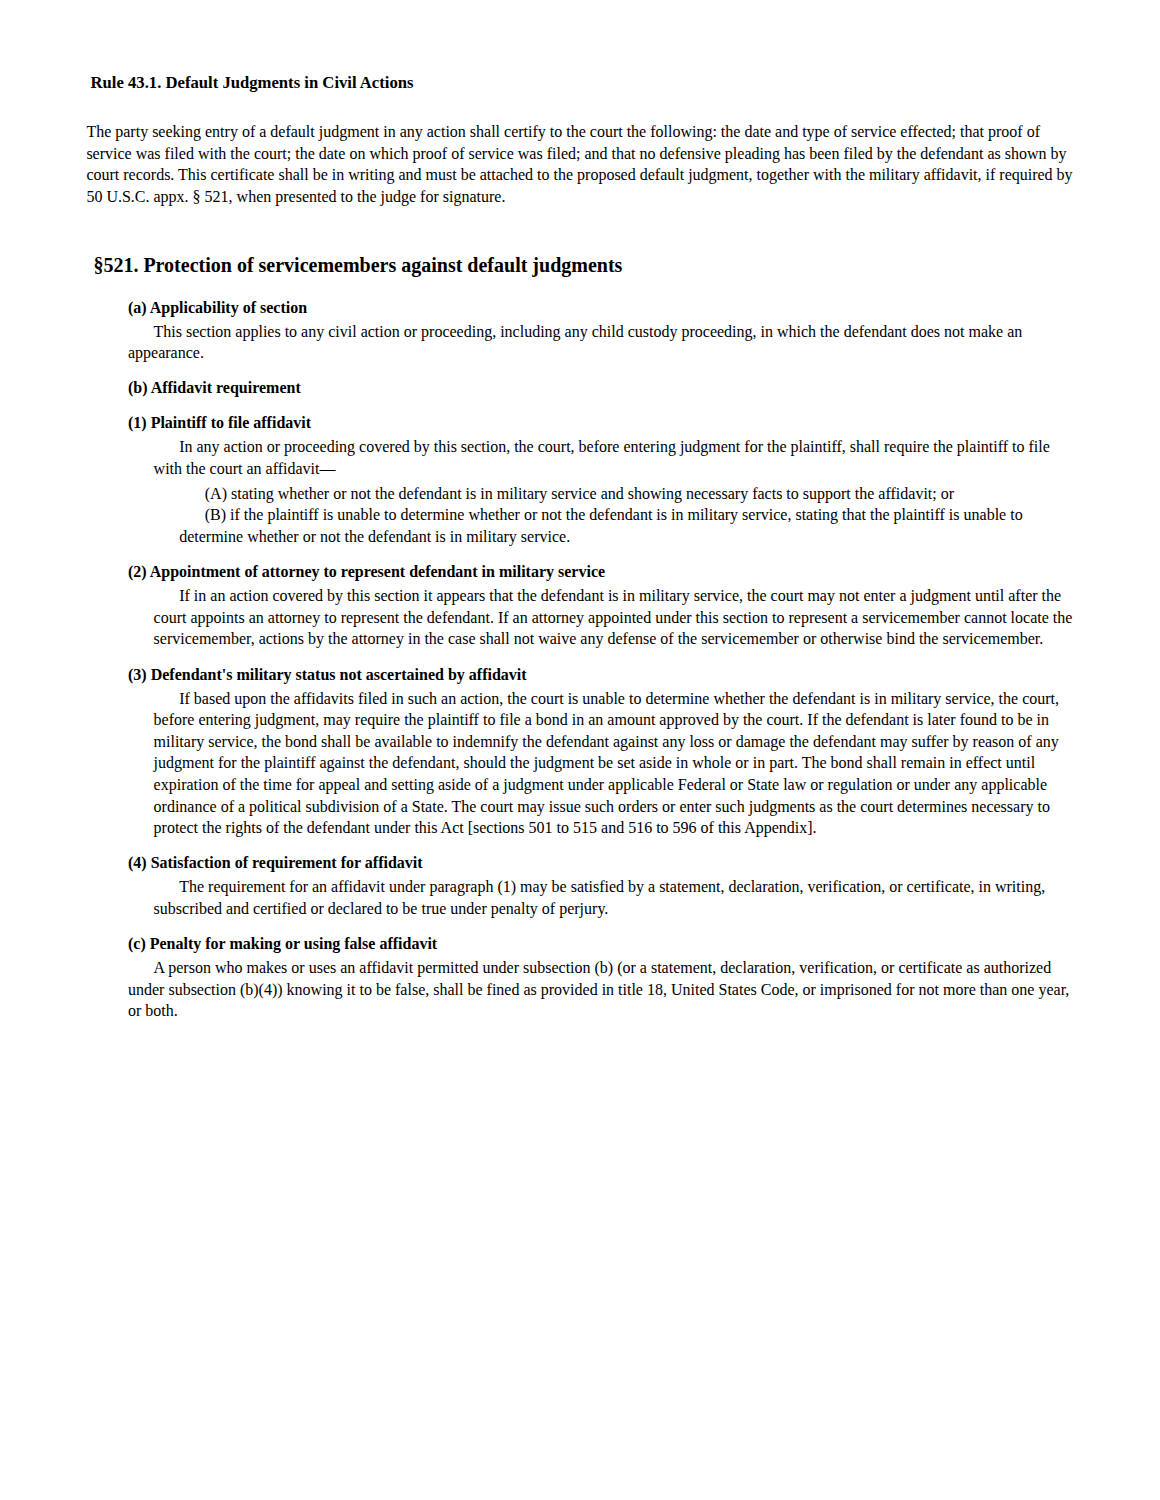Rule 43.1. Default Judgments in Civil Actions
The party seeking entry of a default judgment in any action shall certify to the court the following: the date and type of service effected; that proof of service was filed with the court; the date on which proof of service was filed; and that no defensive pleading has been filed by the defendant as shown by court records. This certificate shall be in writing and must be attached to the proposed default judgment, together with the military affidavit, if required by 50 U.S.C. appx. § 521, when presented to the judge for signature.
§521. Protection of servicemembers against default judgments
(a) Applicability of section
This section applies to any civil action or proceeding, including any child custody proceeding, in which the defendant does not make an appearance.
(b) Affidavit requirement
(1) Plaintiff to file affidavit
In any action or proceeding covered by this section, the court, before entering judgment for the plaintiff, shall require the plaintiff to file with the court an affidavit—
(A) stating whether or not the defendant is in military service and showing necessary facts to support the affidavit; or
(B) if the plaintiff is unable to determine whether or not the defendant is in military service, stating that the plaintiff is unable to determine whether or not the defendant is in military service.
(2) Appointment of attorney to represent defendant in military service
If in an action covered by this section it appears that the defendant is in military service, the court may not enter a judgment until after the court appoints an attorney to represent the defendant. If an attorney appointed under this section to represent a servicemember cannot locate the servicemember, actions by the attorney in the case shall not waive any defense of the servicemember or otherwise bind the servicemember.
(3) Defendant's military status not ascertained by affidavit
If based upon the affidavits filed in such an action, the court is unable to determine whether the defendant is in military service, the court, before entering judgment, may require the plaintiff to file a bond in an amount approved by the court. If the defendant is later found to be in military service, the bond shall be available to indemnify the defendant against any loss or damage the defendant may suffer by reason of any judgment for the plaintiff against the defendant, should the judgment be set aside in whole or in part. The bond shall remain in effect until expiration of the time for appeal and setting aside of a judgment under applicable Federal or State law or regulation or under any applicable ordinance of a political subdivision of a State. The court may issue such orders or enter such judgments as the court determines necessary to protect the rights of the defendant under this Act [sections 501 to 515 and 516 to 596 of this Appendix].
(4) Satisfaction of requirement for affidavit
The requirement for an affidavit under paragraph (1) may be satisfied by a statement, declaration, verification, or certificate, in writing, subscribed and certified or declared to be true under penalty of perjury.
(c) Penalty for making or using false affidavit
A person who makes or uses an affidavit permitted under subsection (b) (or a statement, declaration, verification, or certificate as authorized under subsection (b)(4)) knowing it to be false, shall be fined as provided in title 18, United States Code, or imprisoned for not more than one year, or both.